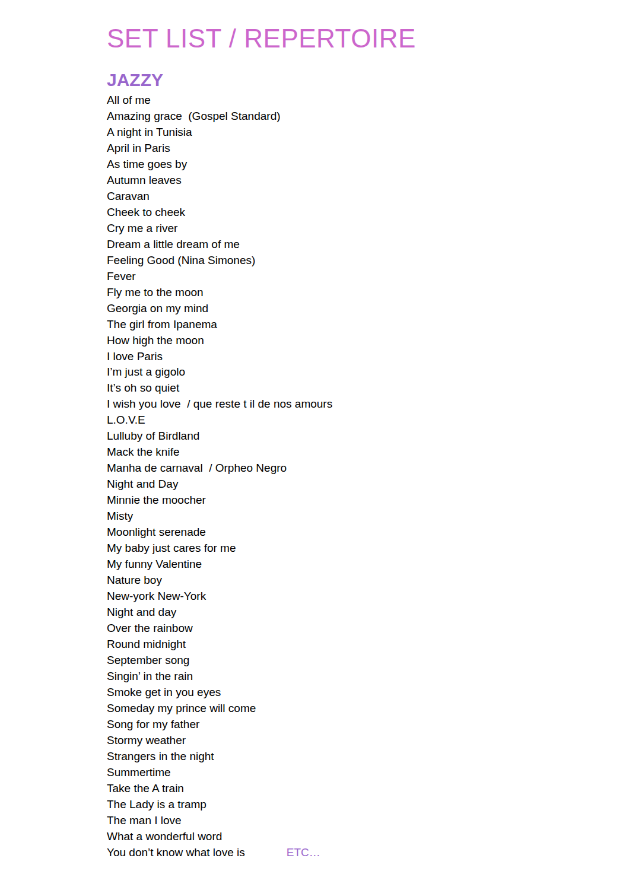SET LIST / REPERTOIRE
JAZZY
All of me
Amazing grace (Gospel Standard)
A night in Tunisia
April in Paris
As time goes by
Autumn leaves
Caravan
Cheek to cheek
Cry me a river
Dream a little dream of me
Feeling Good (Nina Simones)
Fever
Fly me to the moon
Georgia on my mind
The girl from Ipanema
How high the moon
I love Paris
I’m just a gigolo
It’s oh so quiet
I wish you love / que reste t il de nos amours
L.O.V.E
Lulluby of Birdland
Mack the knife
Manha de carnaval / Orpheo Negro
Night and Day
Minnie the moocher
Misty
Moonlight serenade
My baby just cares for me
My funny Valentine
Nature boy
New-york New-York
Night and day
Over the rainbow
Round midnight
September song
Singin’ in the rain
Smoke get in you eyes
Someday my prince will come
Song for my father
Stormy weather
Strangers in the night
Summertime
Take the A train
The Lady is a tramp
The man I love
What a wonderful word
You don’t know what love isETC…